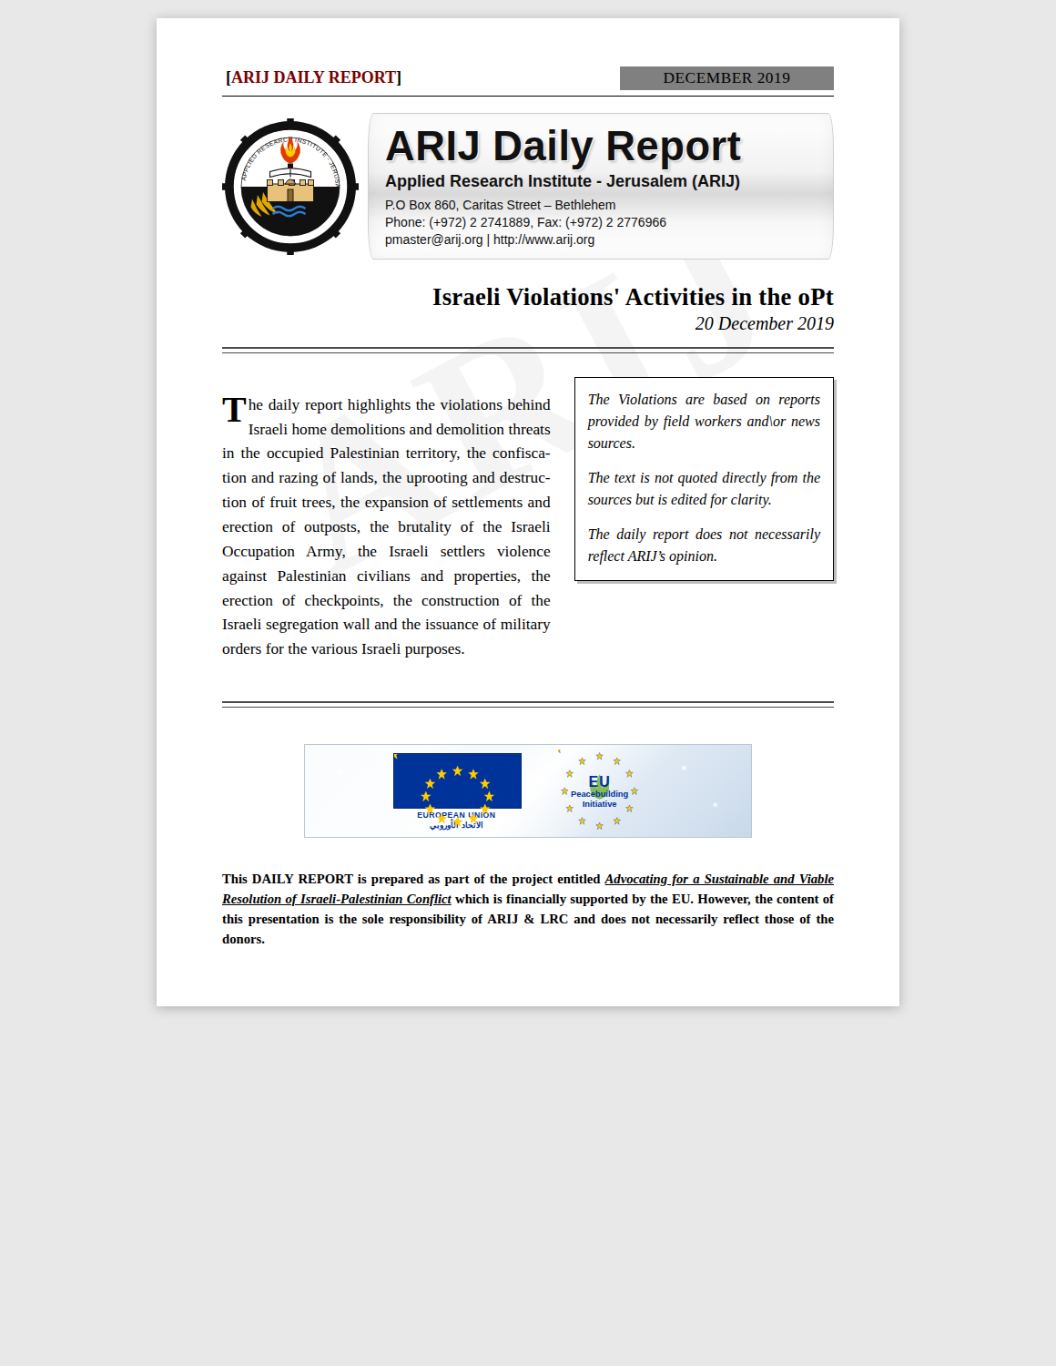ARIJ
[ARIJ DAILY REPORT]
DECEMBER 2019
APPLIED RESEARCH INSTITUTE - JERUSALEM
ARIJ Daily Report
Applied Research Institute - Jerusalem (ARIJ)
P.O Box 860, Caritas Street – Bethlehem
Phone: (+972) 2 2741889, Fax: (+972) 2 2776966
pmaster@arij.org | http://www.arij.org
Israeli Violations' Activities in the oPt
20 December 2019
The daily report highlights the violations behind Israeli home demolitions and demolition threats in the occupied Palestinian territory, the confiscation and razing of lands, the uprooting and destruction of fruit trees, the expansion of settlements and erection of outposts, the brutality of the Israeli Occupation Army, the Israeli settlers violence against Palestinian civilians and properties, the erection of checkpoints, the construction of the Israeli segregation wall and the issuance of military orders for the various Israeli purposes.
The Violations are based on reports provided by field workers and\or news sources.
The text is not quoted directly from the sources but is edited for clarity.
The daily report does not necessarily reflect ARIJ’s opinion.
EUROPEAN UNIONالاتحاد الأوروبي
EUPeacebuilding
Initiative
This DAILY REPORT is prepared as part of the project entitled Advocating for a Sustainable and Viable Resolution of Israeli-Palestinian Conflict which is financially supported by the EU. However, the content of this presentation is the sole responsibility of ARIJ & LRC and does not necessarily reflect those of the donors.